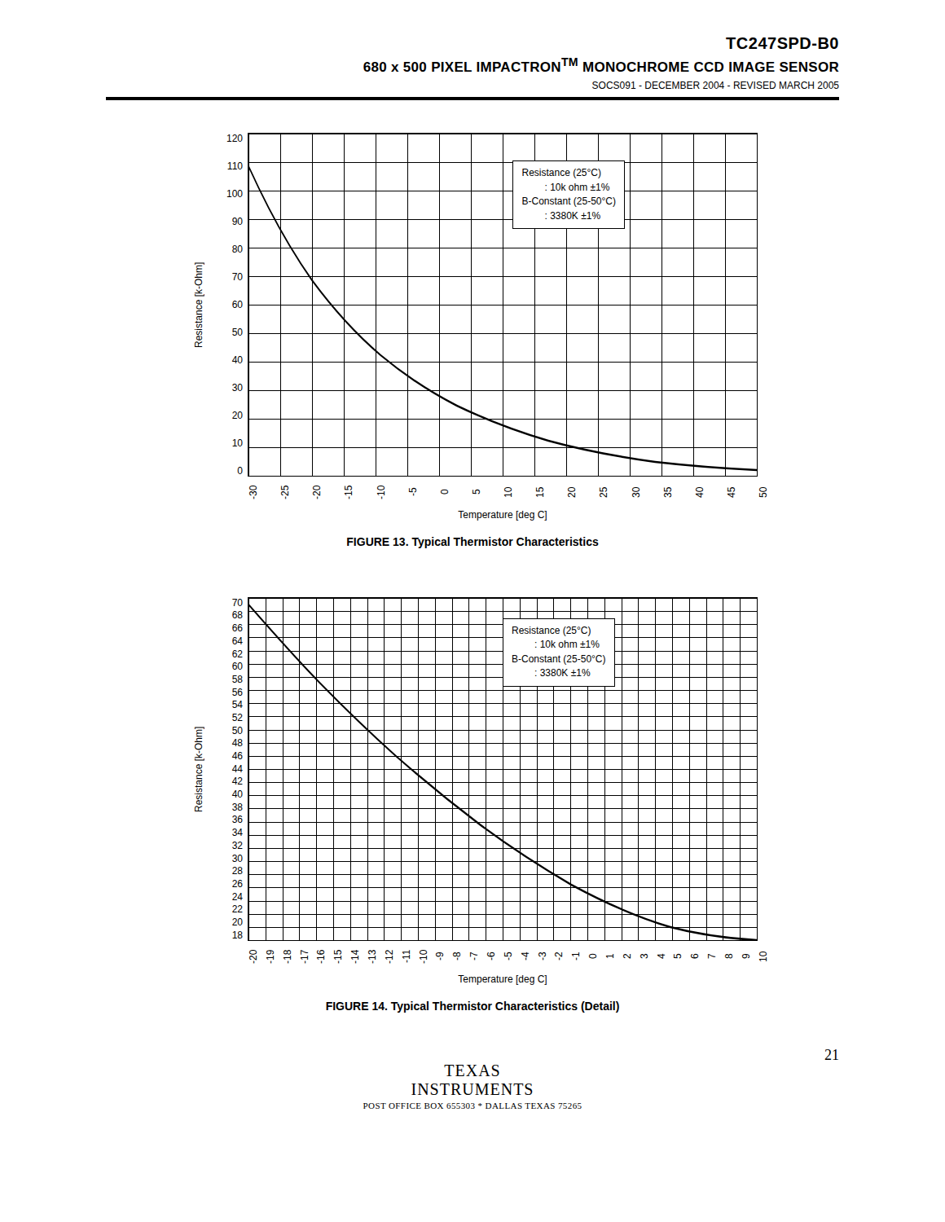TC247SPD-B0
680 x 500 PIXEL IMPACTRONTM MONOCHROME CCD IMAGE SENSOR
SOCS091 - DECEMBER 2004 - REVISED MARCH 2005
Resistance [k-Ohm]
120 110 100 90 80 70 60 50 40 30 20 10 0
Resistance (25°C)
: 10k ohm ±1% B-Constant (25-50°C)
: 3380K ±1%
-30 -25 -20 -15 -10 -5 0 5 10 15 20 25 30 35 40 45 50
Temperature [deg C]
FIGURE 13. Typical Thermistor Characteristics
Resistance [k-Ohm]
70 68 66 64 62 60 58 56 54 52 50 48 46 44 42 40 38 36 34 32 30 28 26 24 22 20 18
Resistance (25°C)
: 10k ohm ±1% B-Constant (25-50°C)
: 3380K ±1%
-20 -19 -18 -17 -16 -15 -14 -13 -12 -11 -10 -9 -8 -7 -6 -5 -4 -3 -2 -1 0 1 2 3 4 5 6 7 8 9 10
Temperature [deg C]
FIGURE 14. Typical Thermistor Characteristics (Detail)
21
TEXAS
INSTRUMENTS
POST OFFICE BOX 655303 * DALLAS TEXAS 75265